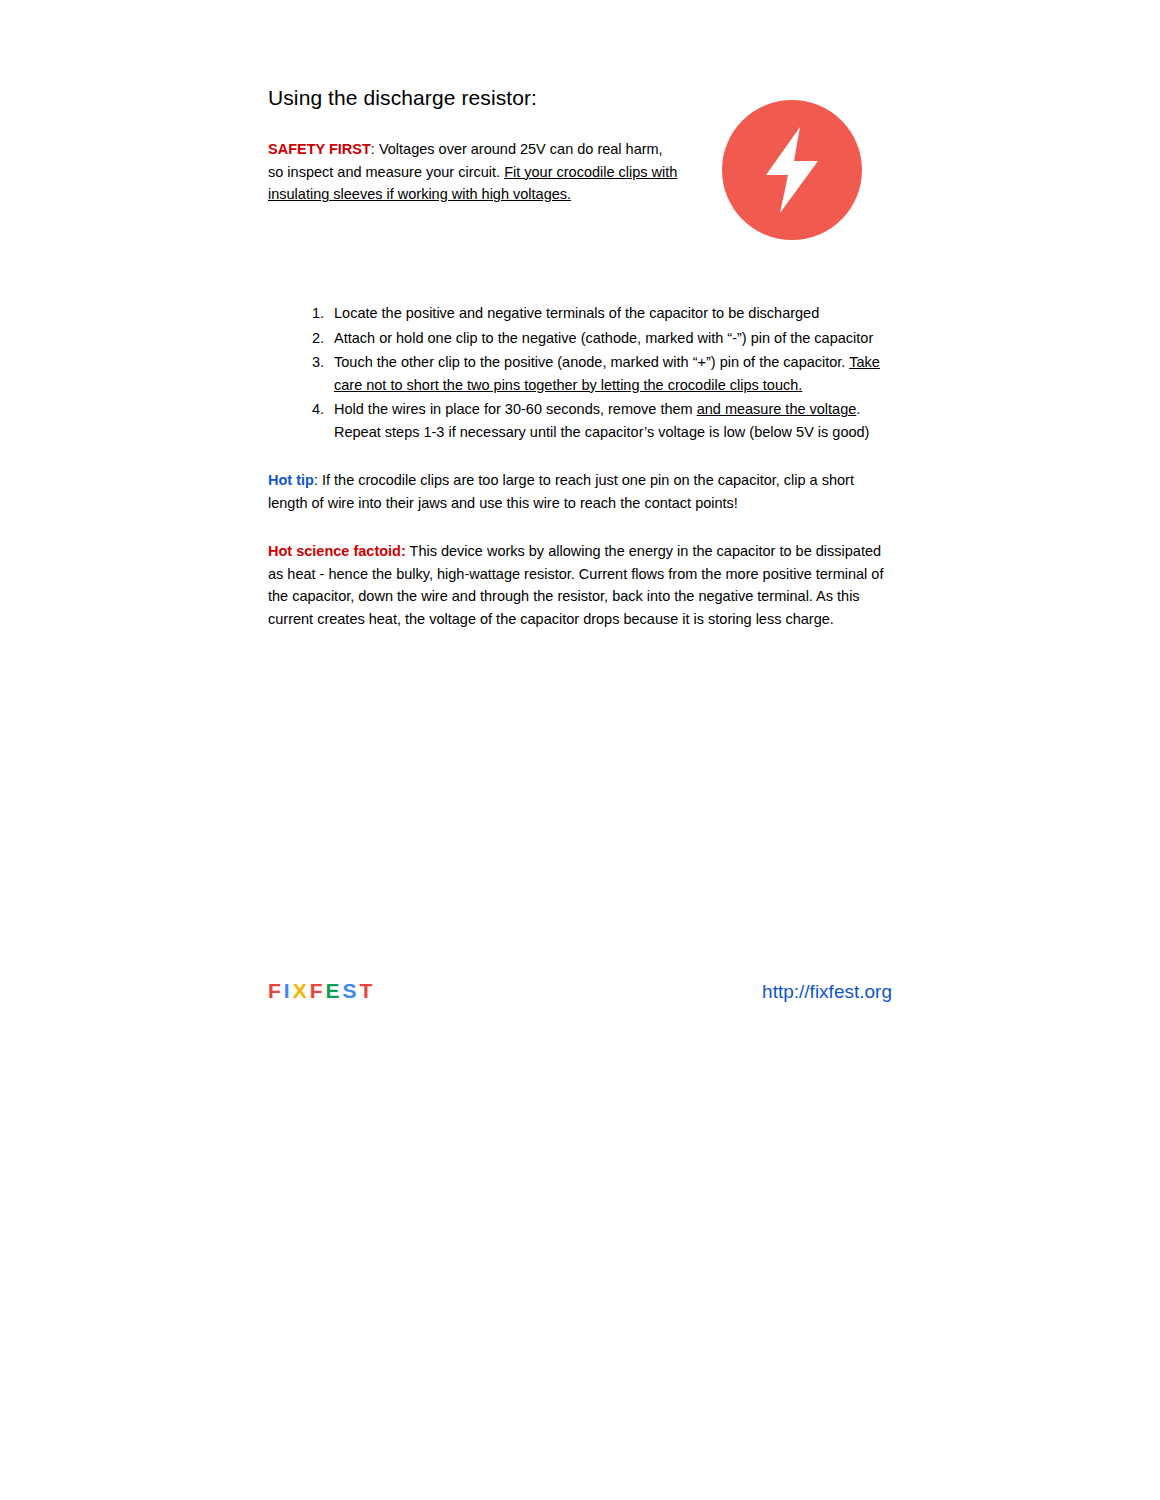Using the discharge resistor:
SAFETY FIRST: Voltages over around 25V can do real harm, so inspect and measure your circuit. Fit your crocodile clips with insulating sleeves if working with high voltages.
Locate the positive and negative terminals of the capacitor to be discharged
Attach or hold one clip to the negative (cathode, marked with “-”) pin of the capacitor
Touch the other clip to the positive (anode, marked with “+”) pin of the capacitor. Take care not to short the two pins together by letting the crocodile clips touch.
Hold the wires in place for 30-60 seconds, remove them and measure the voltage. Repeat steps 1-3 if necessary until the capacitor’s voltage is low (below 5V is good)
Hot tip: If the crocodile clips are too large to reach just one pin on the capacitor, clip a short length of wire into their jaws and use this wire to reach the contact points!
Hot science factoid: This device works by allowing the energy in the capacitor to be dissipated as heat - hence the bulky, high-wattage resistor. Current flows from the more positive terminal of the capacitor, down the wire and through the resistor, back into the negative terminal. As this current creates heat, the voltage of the capacitor drops because it is storing less charge.
FIXFEST
http://fixfest.org